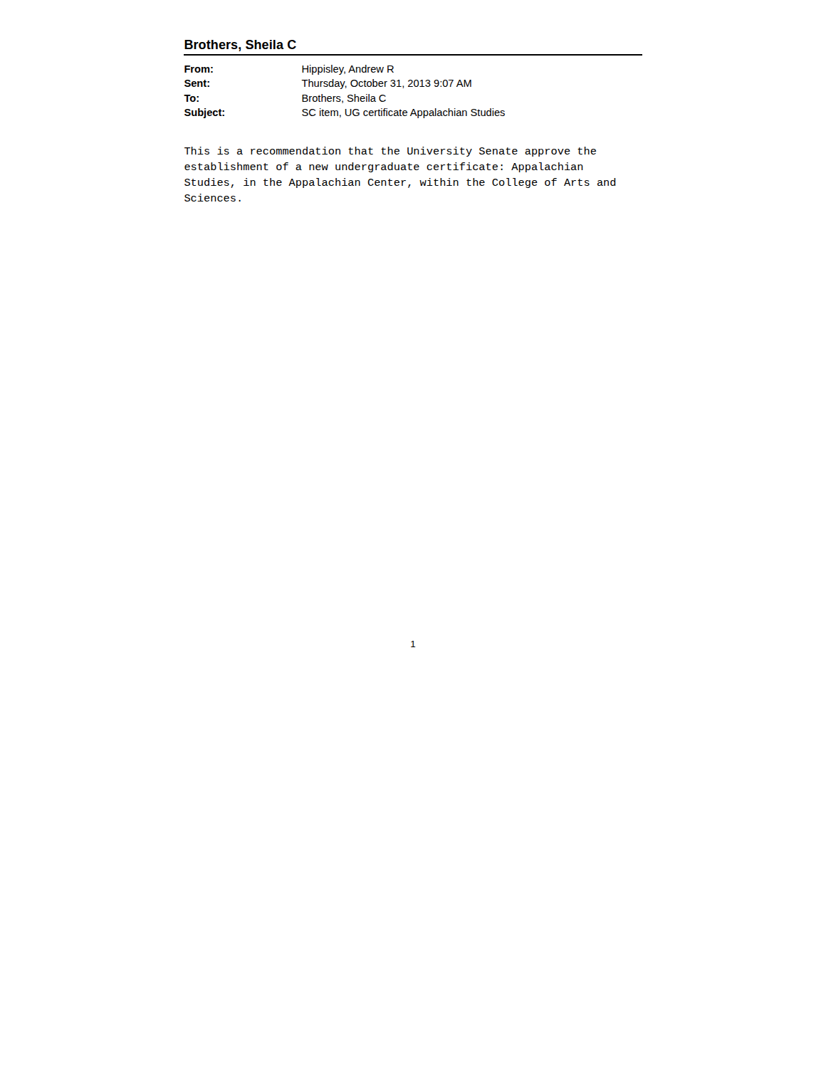Brothers, Sheila C
| From: | Hippisley, Andrew R |
| Sent: | Thursday, October 31, 2013 9:07 AM |
| To: | Brothers, Sheila C |
| Subject: | SC item, UG certificate Appalachian Studies |
This is a recommendation that the University Senate approve the establishment of a new undergraduate certificate: Appalachian Studies, in the Appalachian Center, within the College of Arts and Sciences.
1